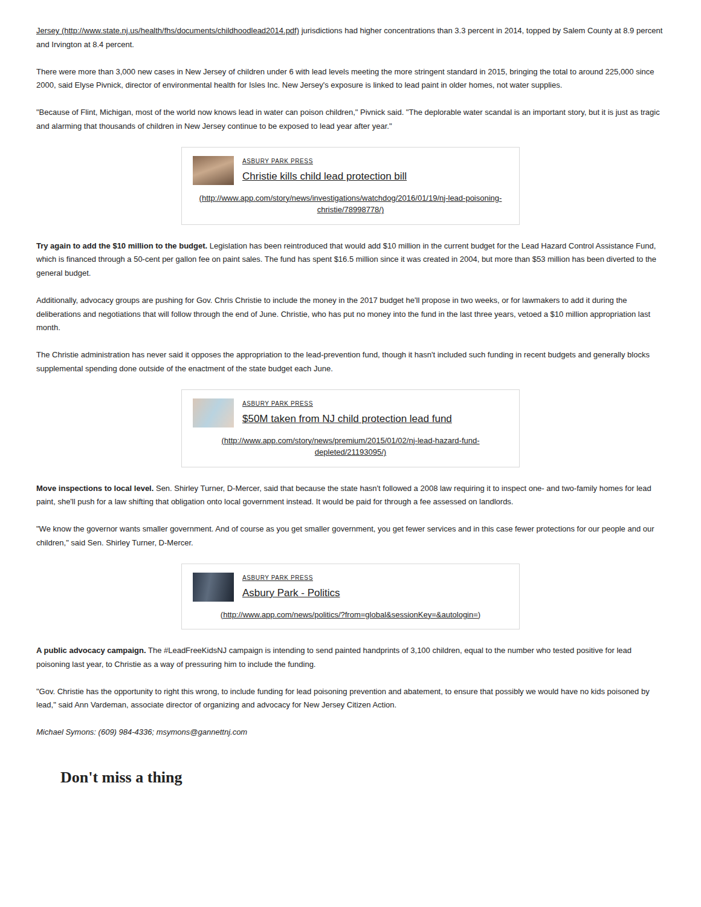Jersey (http://www.state.nj.us/health/fhs/documents/childhoodlead2014.pdf) jurisdictions had higher concentrations than 3.3 percent in 2014, topped by Salem County at 8.9 percent and Irvington at 8.4 percent.
There were more than 3,000 new cases in New Jersey of children under 6 with lead levels meeting the more stringent standard in 2015, bringing the total to around 225,000 since 2000, said Elyse Pivnick, director of environmental health for Isles Inc. New Jersey's exposure is linked to lead paint in older homes, not water supplies.
"Because of Flint, Michigan, most of the world now knows lead in water can poison children," Pivnick said. "The deplorable water scandal is an important story, but it is just as tragic and alarming that thousands of children in New Jersey continue to be exposed to lead year after year."
ASBURY PARK PRESS
Christie kills child lead protection bill
(http://www.app.com/story/news/investigations/watchdog/2016/01/19/nj-lead-poisoning-christie/78998778/)
Try again to add the $10 million to the budget. Legislation has been reintroduced that would add $10 million in the current budget for the Lead Hazard Control Assistance Fund, which is financed through a 50-cent per gallon fee on paint sales. The fund has spent $16.5 million since it was created in 2004, but more than $53 million has been diverted to the general budget.
Additionally, advocacy groups are pushing for Gov. Chris Christie to include the money in the 2017 budget he'll propose in two weeks, or for lawmakers to add it during the deliberations and negotiations that will follow through the end of June. Christie, who has put no money into the fund in the last three years, vetoed a $10 million appropriation last month.
The Christie administration has never said it opposes the appropriation to the lead-prevention fund, though it hasn't included such funding in recent budgets and generally blocks supplemental spending done outside of the enactment of the state budget each June.
ASBURY PARK PRESS
$50M taken from NJ child protection lead fund
(http://www.app.com/story/news/premium/2015/01/02/nj-lead-hazard-fund-depleted/21193095/)
Move inspections to local level. Sen. Shirley Turner, D-Mercer, said that because the state hasn't followed a 2008 law requiring it to inspect one- and two-family homes for lead paint, she'll push for a law shifting that obligation onto local government instead. It would be paid for through a fee assessed on landlords.
"We know the governor wants smaller government. And of course as you get smaller government, you get fewer services and in this case fewer protections for our people and our children," said Sen. Shirley Turner, D-Mercer.
ASBURY PARK PRESS
Asbury Park - Politics
(http://www.app.com/news/politics/?from=global&sessionKey=&autologin=)
A public advocacy campaign. The #LeadFreeKidsNJ campaign is intending to send painted handprints of 3,100 children, equal to the number who tested positive for lead poisoning last year, to Christie as a way of pressuring him to include the funding.
"Gov. Christie has the opportunity to right this wrong, to include funding for lead poisoning prevention and abatement, to ensure that possibly we would have no kids poisoned by lead," said Ann Vardeman, associate director of organizing and advocacy for New Jersey Citizen Action.
Michael Symons: (609) 984-4336; msymons@gannettnj.com
Don't miss a thing